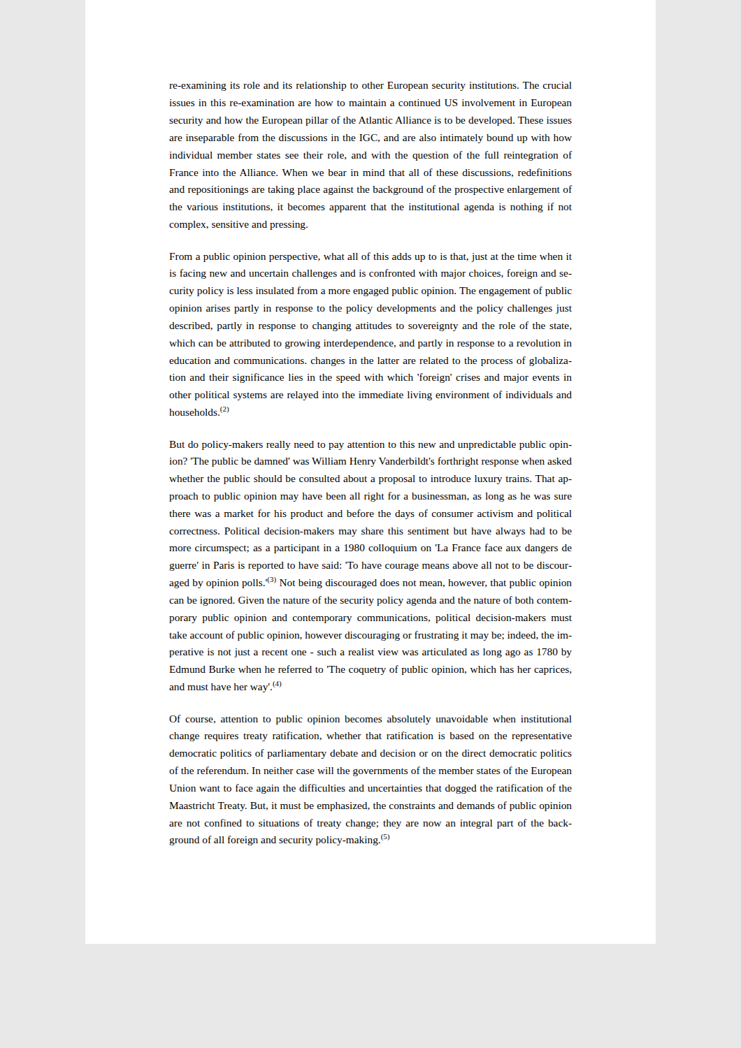re-examining its role and its relationship to other European security institutions. The crucial issues in this re-examination are how to maintain a continued US involvement in European security and how the European pillar of the Atlantic Alliance is to be developed. These issues are inseparable from the discussions in the IGC, and are also intimately bound up with how individual member states see their role, and with the question of the full reintegration of France into the Alliance. When we bear in mind that all of these discussions, redefinitions and repositionings are taking place against the background of the prospective enlargement of the various institutions, it becomes apparent that the institutional agenda is nothing if not complex, sensitive and pressing.
From a public opinion perspective, what all of this adds up to is that, just at the time when it is facing new and uncertain challenges and is confronted with major choices, foreign and security policy is less insulated from a more engaged public opinion. The engagement of public opinion arises partly in response to the policy developments and the policy challenges just described, partly in response to changing attitudes to sovereignty and the role of the state, which can be attributed to growing interdependence, and partly in response to a revolution in education and communications. changes in the latter are related to the process of globalization and their significance lies in the speed with which 'foreign' crises and major events in other political systems are relayed into the immediate living environment of individuals and households.(2)
But do policy-makers really need to pay attention to this new and unpredictable public opinion? 'The public be damned' was William Henry Vanderbildt's forthright response when asked whether the public should be consulted about a proposal to introduce luxury trains. That approach to public opinion may have been all right for a businessman, as long as he was sure there was a market for his product and before the days of consumer activism and political correctness. Political decision-makers may share this sentiment but have always had to be more circumspect; as a participant in a 1980 colloquium on 'La France face aux dangers de guerre' in Paris is reported to have said: 'To have courage means above all not to be discouraged by opinion polls.'(3) Not being discouraged does not mean, however, that public opinion can be ignored. Given the nature of the security policy agenda and the nature of both contemporary public opinion and contemporary communications, political decision-makers must take account of public opinion, however discouraging or frustrating it may be; indeed, the imperative is not just a recent one - such a realist view was articulated as long ago as 1780 by Edmund Burke when he referred to 'The coquetry of public opinion, which has her caprices, and must have her way'.(4)
Of course, attention to public opinion becomes absolutely unavoidable when institutional change requires treaty ratification, whether that ratification is based on the representative democratic politics of parliamentary debate and decision or on the direct democratic politics of the referendum. In neither case will the governments of the member states of the European Union want to face again the difficulties and uncertainties that dogged the ratification of the Maastricht Treaty. But, it must be emphasized, the constraints and demands of public opinion are not confined to situations of treaty change; they are now an integral part of the background of all foreign and security policy-making.(5)